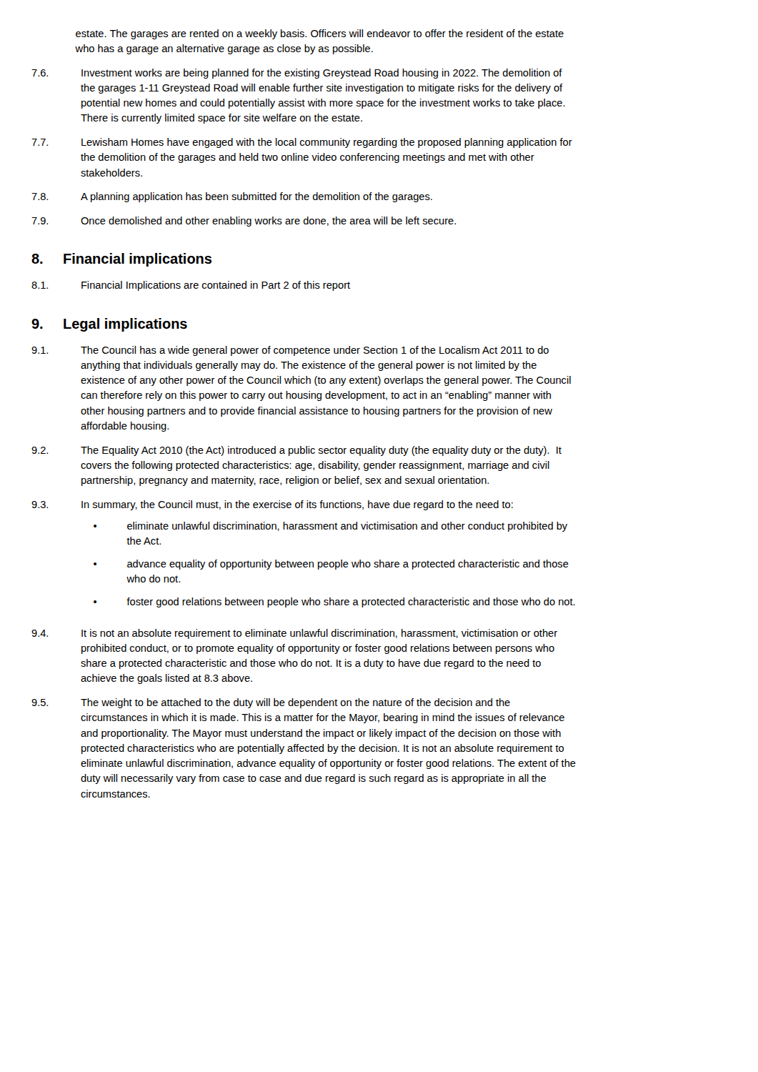estate. The garages are rented on a weekly basis. Officers will endeavor to offer the resident of the estate who has a garage an alternative garage as close by as possible.
7.6.
Investment works are being planned for the existing Greystead Road housing in 2022. The demolition of the garages 1-11 Greystead Road will enable further site investigation to mitigate risks for the delivery of potential new homes and could potentially assist with more space for the investment works to take place. There is currently limited space for site welfare on the estate.
7.7.
Lewisham Homes have engaged with the local community regarding the proposed planning application for the demolition of the garages and held two online video conferencing meetings and met with other stakeholders.
7.8.
A planning application has been submitted for the demolition of the garages.
7.9.
Once demolished and other enabling works are done, the area will be left secure.
8. Financial implications
8.1.
Financial Implications are contained in Part 2 of this report
9. Legal implications
9.1.
The Council has a wide general power of competence under Section 1 of the Localism Act 2011 to do anything that individuals generally may do. The existence of the general power is not limited by the existence of any other power of the Council which (to any extent) overlaps the general power. The Council can therefore rely on this power to carry out housing development, to act in an “enabling” manner with other housing partners and to provide financial assistance to housing partners for the provision of new affordable housing.
9.2.
The Equality Act 2010 (the Act) introduced a public sector equality duty (the equality duty or the duty). It covers the following protected characteristics: age, disability, gender reassignment, marriage and civil partnership, pregnancy and maternity, race, religion or belief, sex and sexual orientation.
9.3.
In summary, the Council must, in the exercise of its functions, have due regard to the need to:
•eliminate unlawful discrimination, harassment and victimisation and other conduct prohibited by the Act.
•advance equality of opportunity between people who share a protected characteristic and those who do not.
•foster good relations between people who share a protected characteristic and those who do not.
9.4.
It is not an absolute requirement to eliminate unlawful discrimination, harassment, victimisation or other prohibited conduct, or to promote equality of opportunity or foster good relations between persons who share a protected characteristic and those who do not. It is a duty to have due regard to the need to achieve the goals listed at 8.3 above.
9.5.
The weight to be attached to the duty will be dependent on the nature of the decision and the circumstances in which it is made. This is a matter for the Mayor, bearing in mind the issues of relevance and proportionality. The Mayor must understand the impact or likely impact of the decision on those with protected characteristics who are potentially affected by the decision. It is not an absolute requirement to eliminate unlawful discrimination, advance equality of opportunity or foster good relations. The extent of the duty will necessarily vary from case to case and due regard is such regard as is appropriate in all the circumstances.